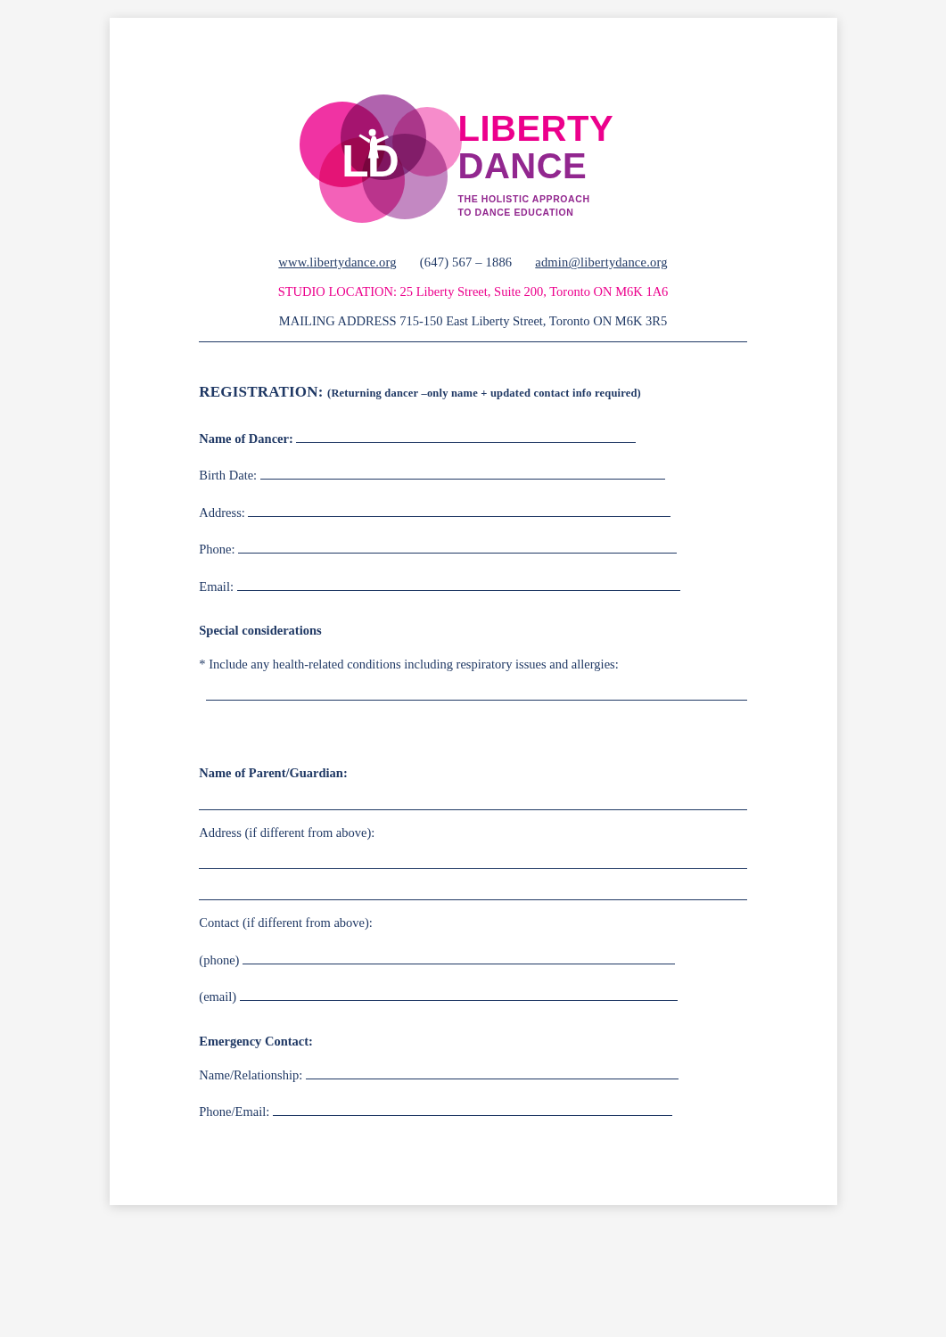L D
LIBERTY DANCE THE HOLISTIC APPROACH
TO DANCE EDUCATION
www.libertydance.org (647) 567 – 1886 admin@libertydance.org
STUDIO LOCATION: 25 Liberty Street, Suite 200, Toronto ON M6K 1A6
MAILING ADDRESS 715-150 East Liberty Street, Toronto ON M6K 3R5
REGISTRATION: (Returning dancer –only name + updated contact info required)
Name of Dancer:
Birth Date:
Address:
Phone:
Email:
Special considerations
* Include any health-related conditions including respiratory issues and allergies:
Name of Parent/Guardian:
Address (if different from above):
Contact (if different from above):
(phone)
(email)
Emergency Contact:
Name/Relationship:
Phone/Email: